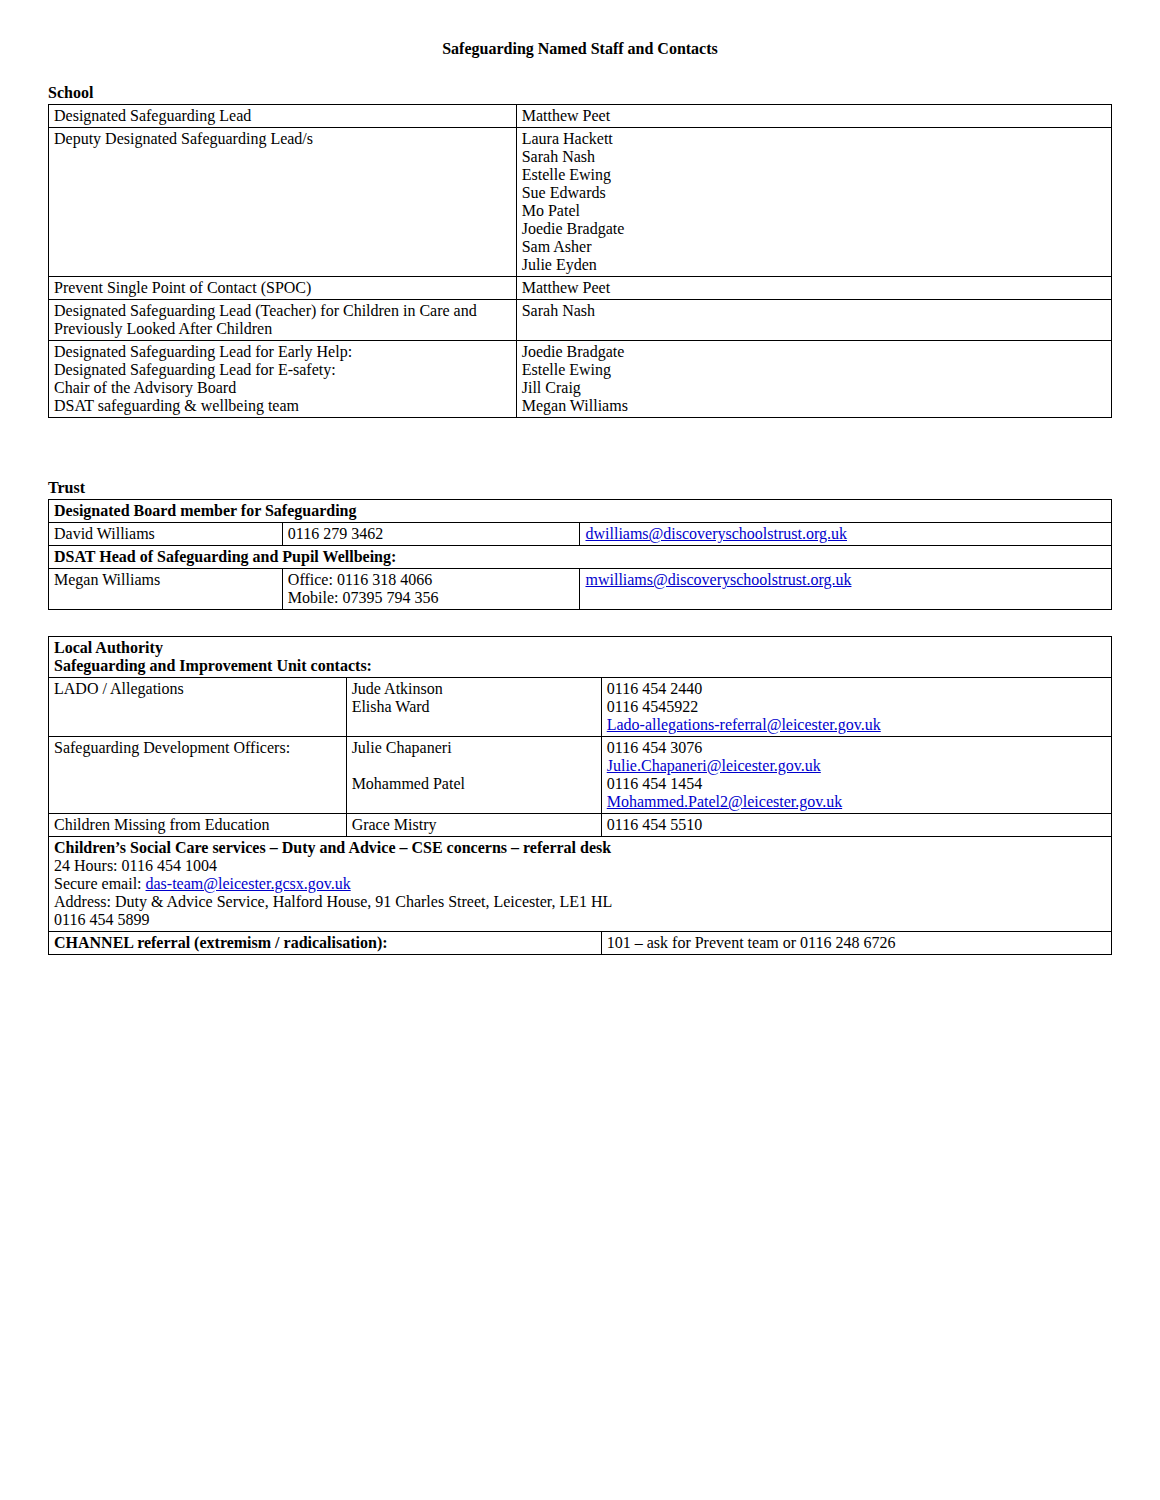Safeguarding Named Staff and Contacts
School
| Designated Safeguarding Lead | Matthew Peet |
| Deputy Designated Safeguarding Lead/s | Laura Hackett Sarah Nash Estelle Ewing Sue Edwards Mo Patel Joedie Bradgate Sam Asher Julie Eyden |
| Prevent Single Point of Contact (SPOC) | Matthew Peet |
| Designated Safeguarding Lead (Teacher) for Children in Care and Previously Looked After Children | Sarah Nash |
| Designated Safeguarding Lead for Early Help: Designated Safeguarding Lead for E-safety: Chair of the Advisory Board DSAT safeguarding & wellbeing team | Joedie Bradgate Estelle Ewing Jill Craig Megan Williams |
Trust
| Designated Board member for Safeguarding |
| David Williams | 0116 279 3462 | dwilliams@discoveryschoolstrust.org.uk |
| DSAT Head of Safeguarding and Pupil Wellbeing: |
| Megan Williams | Office: 0116 318 4066 Mobile: 07395 794 356 | mwilliams@discoveryschoolstrust.org.uk |
| Local Authority Safeguarding and Improvement Unit contacts: |
| LADO / Allegations | Jude Atkinson Elisha Ward | 0116 454 2440 0116 4545922 Lado-allegations-referral@leicester.gov.uk |
| Safeguarding Development Officers: | Julie Chapaneri Mohammed Patel | 0116 454 3076 Julie.Chapaneri@leicester.gov.uk 0116 454 1454 Mohammed.Patel2@leicester.gov.uk |
| Children Missing from Education | Grace Mistry | 0116 454 5510 |
| Children’s Social Care services – Duty and Advice – CSE concerns – referral desk 24 Hours: 0116 454 1004 Secure email: das-team@leicester.gcsx.gov.uk Address: Duty & Advice Service, Halford House, 91 Charles Street, Leicester, LE1 HL 0116 454 5899 |
| CHANNEL referral (extremism / radicalisation): | 101 – ask for Prevent team or 0116 248 6726 |